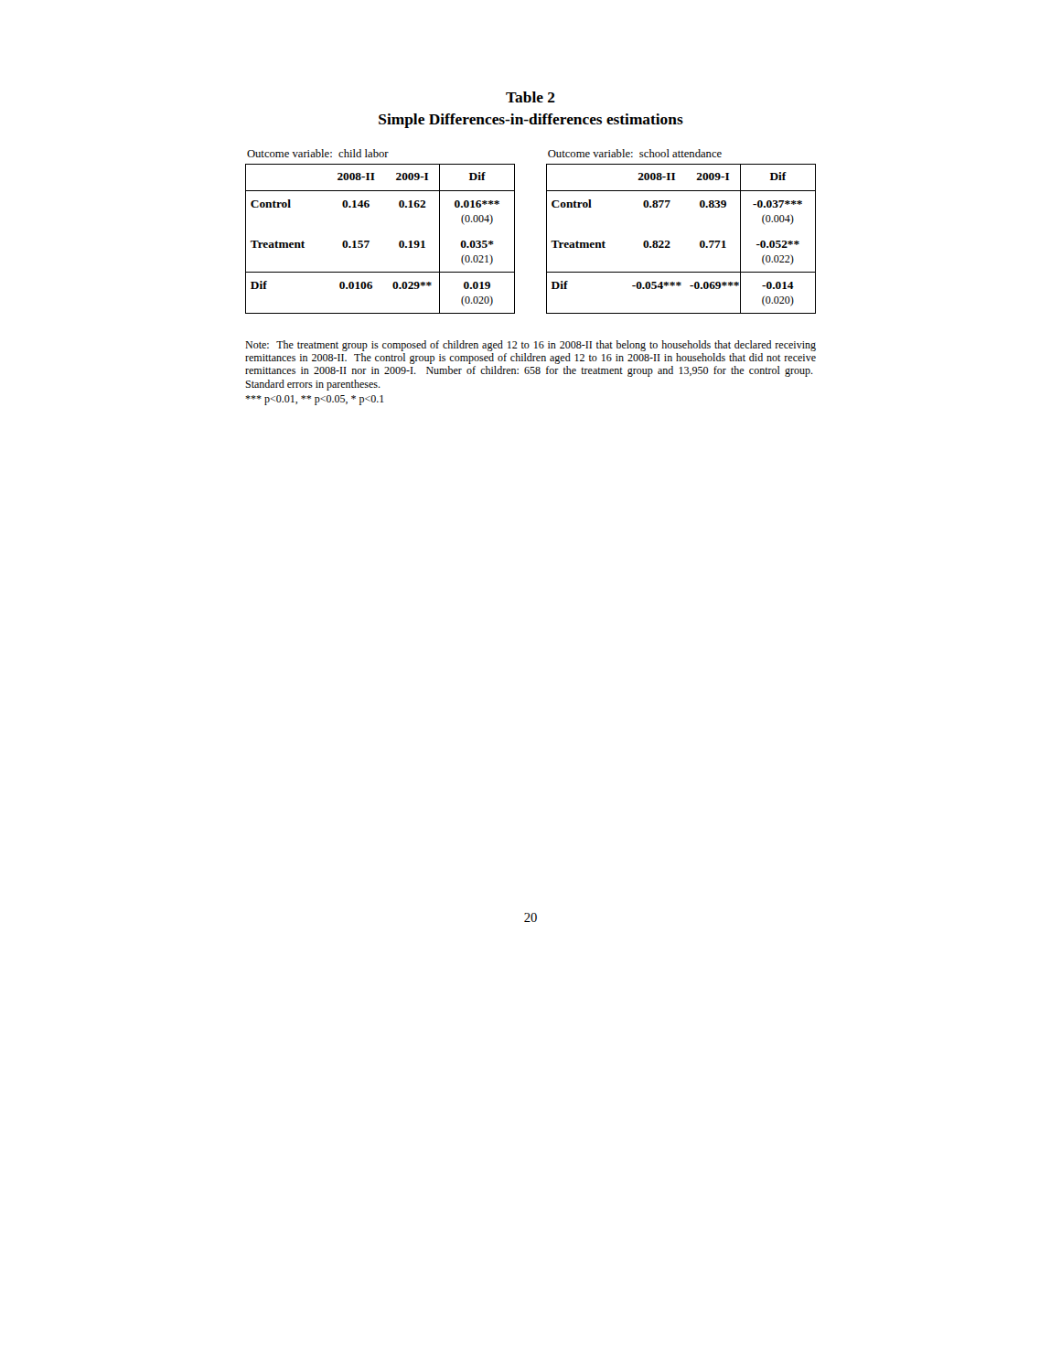Table 2
Simple Differences-in-differences estimations
Outcome variable: child labor
| | 2008-II | 2009-I | Dif |
| --- | --- | --- | --- |
| Control | 0.146 | 0.162 | 0.016*** |
| | | | (0.004) |
| Treatment | 0.157 | 0.191 | 0.035* |
| | | | (0.021) |
| Dif | 0.0106 | 0.029** | 0.019 |
| | | | (0.020) |
Outcome variable: school attendance
| | 2008-II | 2009-I | Dif |
| --- | --- | --- | --- |
| Control | 0.877 | 0.839 | -0.037*** |
| | | | (0.004) |
| Treatment | 0.822 | 0.771 | -0.052** |
| | | | (0.022) |
| Dif | -0.054*** | -0.069*** | -0.014 |
| | | | (0.020) |
Note: The treatment group is composed of children aged 12 to 16 in 2008-II that belong to households that declared receiving remittances in 2008-II. The control group is composed of children aged 12 to 16 in 2008-II in households that did not receive remittances in 2008-II nor in 2009-I. Number of children: 658 for the treatment group and 13,950 for the control group. Standard errors in parentheses.
*** p<0.01, ** p<0.05, * p<0.1
20